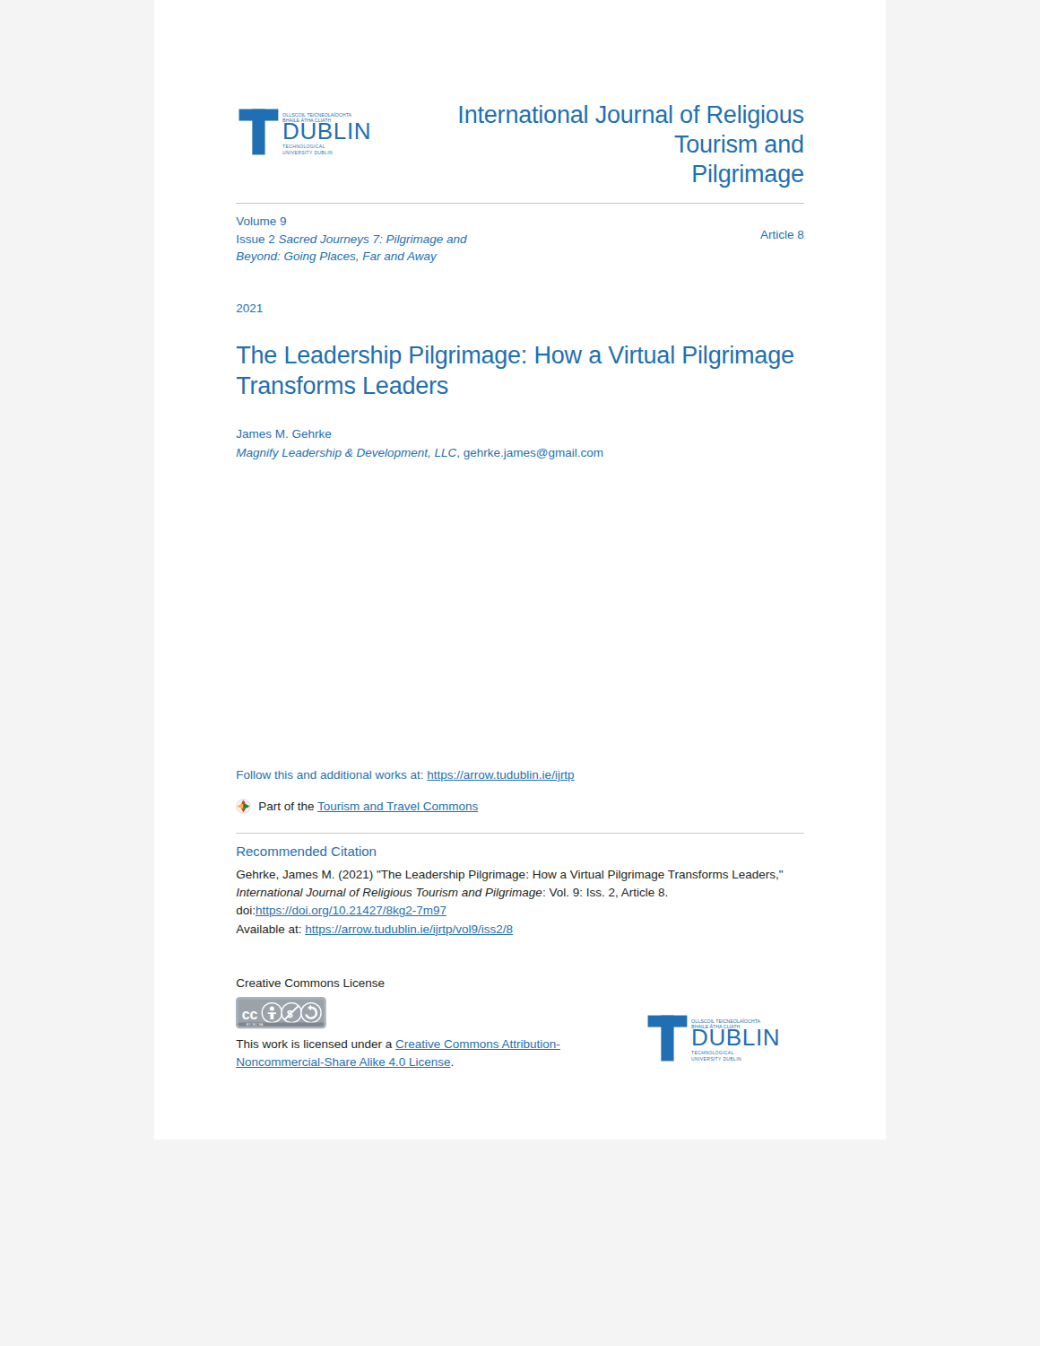DUBLIN OLLSCOIL TEICNEOLAÍOCHTA BHAILE ÁTHA CLIATH TECHNOLOGICAL UNIVERSITY DUBLIN
International Journal of Religious Tourism and
Pilgrimage
Volume 9 Issue 2 Sacred Journeys 7: Pilgrimage and
Beyond: Going Places, Far and Away
Article 8
2021
The Leadership Pilgrimage: How a Virtual Pilgrimage Transforms Leaders
James M. Gehrke Magnify Leadership & Development, LLC, gehrke.james@gmail.com
Follow this and additional works at: https://arrow.tudublin.ie/ijrtp
Part of the Tourism and Travel Commons
Recommended Citation
Gehrke, James M. (2021) "The Leadership Pilgrimage: How a Virtual Pilgrimage Transforms Leaders," International Journal of Religious Tourism and Pilgrimage: Vol. 9: Iss. 2, Article 8.
doi:https://doi.org/10.21427/8kg2-7m97
Available at: https://arrow.tudublin.ie/ijrtp/vol9/iss2/8
Creative Commons License
cc $ BY NC SA
This work is licensed under a Creative Commons Attribution-Noncommercial-Share Alike 4.0 License.
DUBLIN OLLSCOIL TEICNEOLAÍOCHTA BHAILE ÁTHA CLIATH TECHNOLOGICAL UNIVERSITY DUBLIN